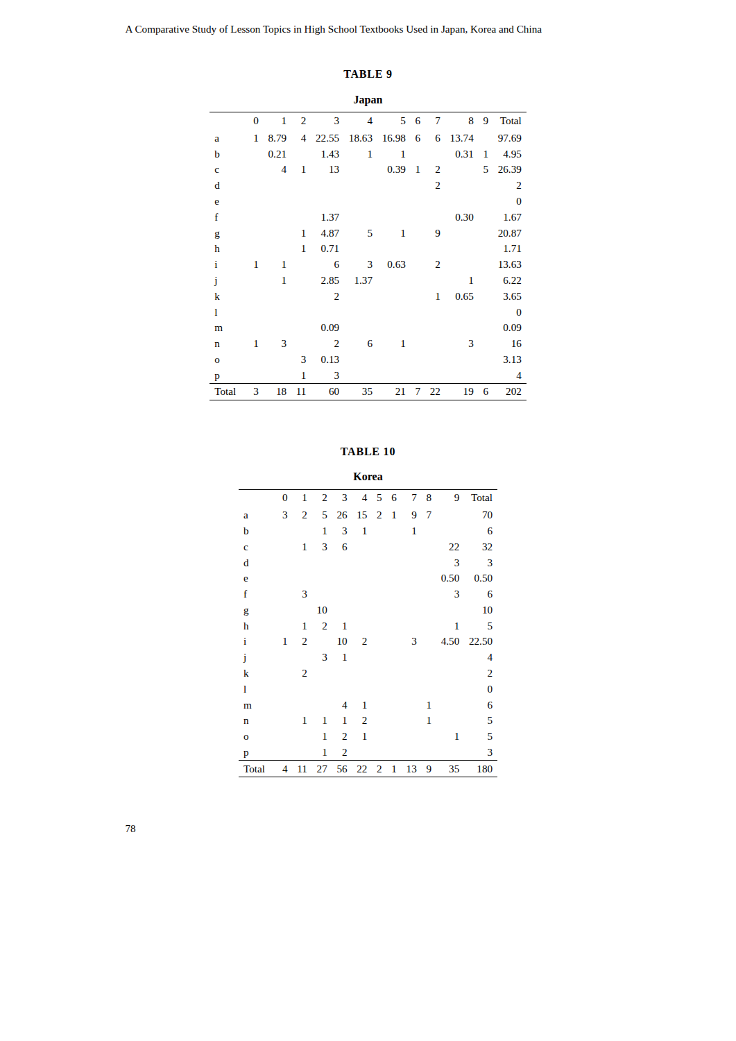A Comparative Study of Lesson Topics in High School Textbooks Used in Japan, Korea and China
TABLE 9
Japan
| | 0 | 1 | 2 | 3 | 4 | 5 | 6 | 7 | 8 | 9 | Total |
| --- | --- | --- | --- | --- | --- | --- | --- | --- | --- | --- | --- |
| a | 1 | 8.79 | 4 | 22.55 | 18.63 | 16.98 | 6 | 6 | 13.74 | | 97.69 |
| b | | 0.21 | | 1.43 | 1 | 1 | | | 0.31 | 1 | 4.95 |
| c | | 4 | 1 | 13 | | 0.39 | 1 | 2 | | 5 | 26.39 |
| d | | | | | | | | 2 | | | 2 |
| e | | | | | | | | | | | 0 |
| f | | | | 1.37 | | | | | 0.30 | | 1.67 |
| g | | | 1 | 4.87 | 5 | 1 | | 9 | | | 20.87 |
| h | | | 1 | 0.71 | | | | | | | 1.71 |
| i | 1 | 1 | | 6 | 3 | 0.63 | | 2 | | | 13.63 |
| j | | 1 | | 2.85 | 1.37 | | | | 1 | | 6.22 |
| k | | | | 2 | | | | 1 | 0.65 | | 3.65 |
| l | | | | | | | | | | | 0 |
| m | | | | 0.09 | | | | | | | 0.09 |
| n | 1 | 3 | | 2 | 6 | 1 | | | 3 | | 16 |
| o | | | 3 | 0.13 | | | | | | | 3.13 |
| p | | | 1 | 3 | | | | | | | 4 |
| Total | 3 | 18 | 11 | 60 | 35 | 21 | 7 | 22 | 19 | 6 | 202 |
TABLE 10
Korea
| | 0 | 1 | 2 | 3 | 4 | 5 | 6 | 7 | 8 | 9 | Total |
| --- | --- | --- | --- | --- | --- | --- | --- | --- | --- | --- | --- |
| a | 3 | 2 | 5 | 26 | 15 | 2 | 1 | 9 | 7 | | 70 |
| b | | | 1 | 3 | 1 | | | 1 | | | 6 |
| c | | 1 | 3 | 6 | | | | | | 22 | 32 |
| d | | | | | | | | | | 3 | 3 |
| e | | | | | | | | | | 0.50 | 0.50 |
| f | | 3 | | | | | | | | 3 | 6 |
| g | | | 10 | | | | | | | | 10 |
| h | | 1 | 2 | 1 | | | | | | 1 | 5 |
| i | 1 | 2 | | 10 | 2 | | | 3 | | 4.50 | 22.50 |
| j | | | 3 | 1 | | | | | | | 4 |
| k | | 2 | | | | | | | | | 2 |
| l | | | | | | | | | | | 0 |
| m | | | | 4 | 1 | | | | 1 | | 6 |
| n | | 1 | 1 | 1 | 2 | | | | 1 | | 5 |
| o | | | 1 | 2 | 1 | | | | | 1 | 5 |
| p | | | 1 | 2 | | | | | | | 3 |
| Total | 4 | 11 | 27 | 56 | 22 | 2 | 1 | 13 | 9 | 35 | 180 |
78